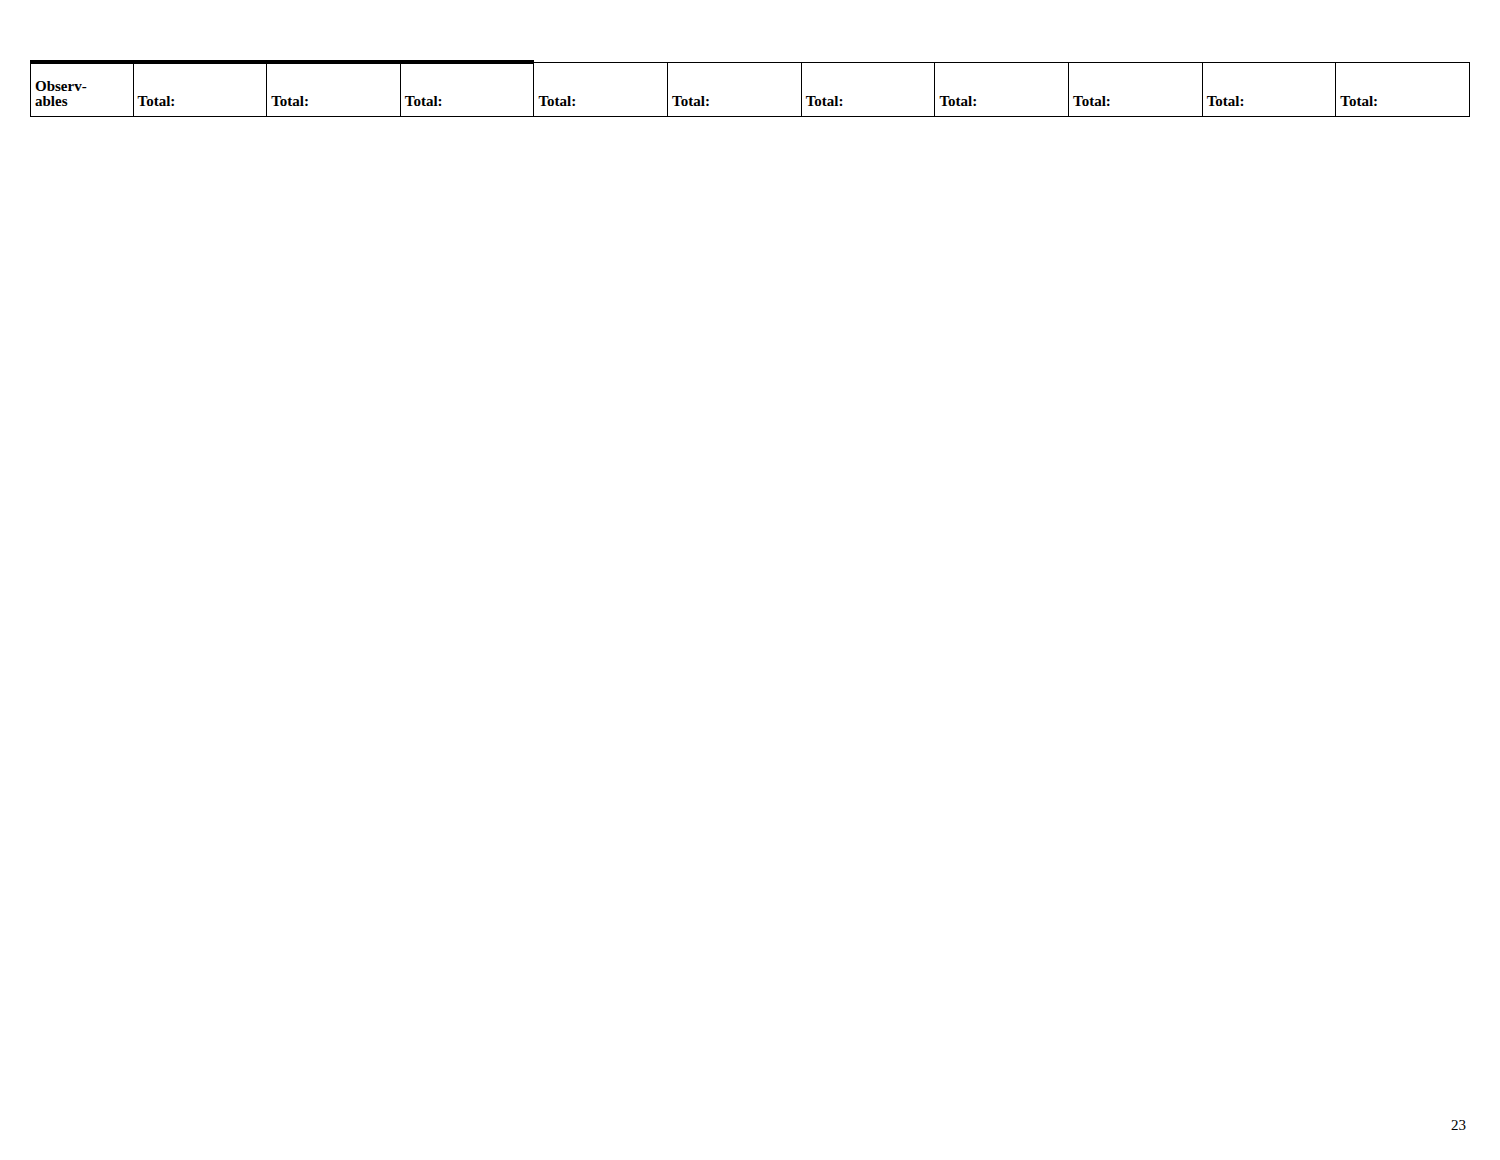| Observ- ables | Total: | Total: | Total: | Total: | Total: | Total: | Total: | Total: | Total: | Total: |
23